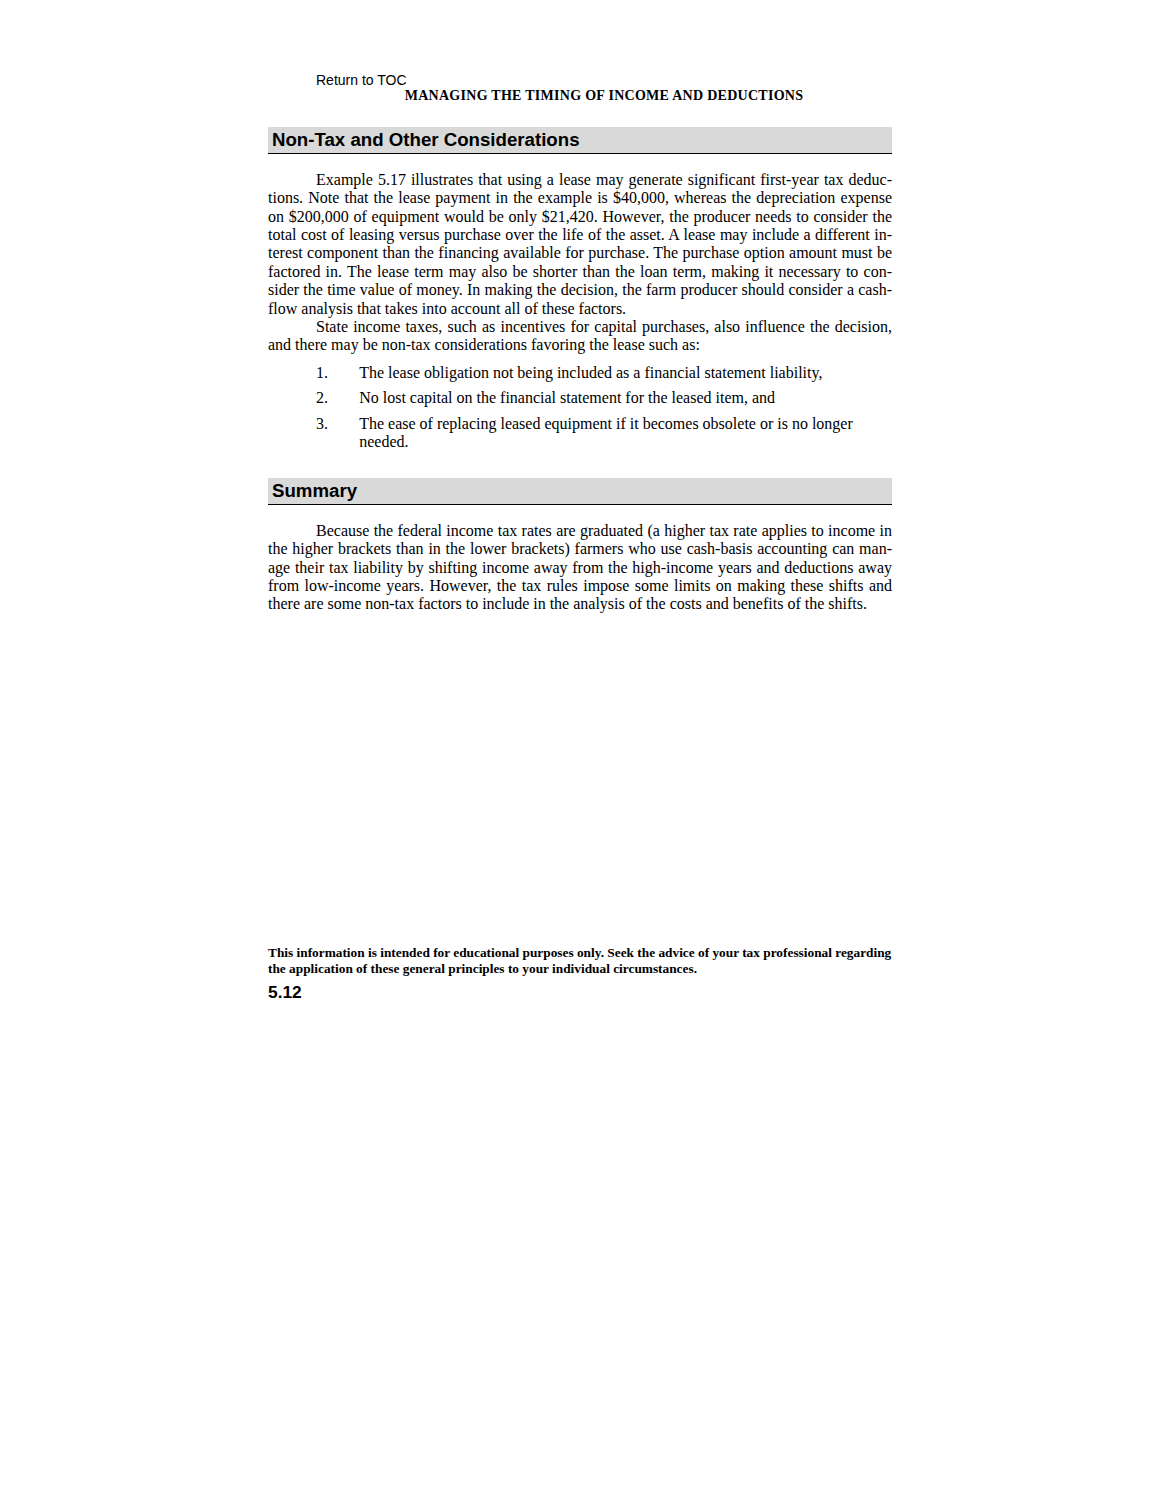Return to TOC
MANAGING THE TIMING OF INCOME AND DEDUCTIONS
Non-Tax and Other Considerations
Example 5.17 illustrates that using a lease may generate significant first-year tax deductions. Note that the lease payment in the example is $40,000, whereas the depreciation expense on $200,000 of equipment would be only $21,420. However, the producer needs to consider the total cost of leasing versus purchase over the life of the asset. A lease may include a different interest component than the financing available for purchase. The purchase option amount must be factored in. The lease term may also be shorter than the loan term, making it necessary to consider the time value of money. In making the decision, the farm producer should consider a cash-flow analysis that takes into account all of these factors.
State income taxes, such as incentives for capital purchases, also influence the decision, and there may be non-tax considerations favoring the lease such as:
The lease obligation not being included as a financial statement liability,
No lost capital on the financial statement for the leased item, and
The ease of replacing leased equipment if it becomes obsolete or is no longer needed.
Summary
Because the federal income tax rates are graduated (a higher tax rate applies to income in the higher brackets than in the lower brackets) farmers who use cash-basis accounting can manage their tax liability by shifting income away from the high-income years and deductions away from low-income years. However, the tax rules impose some limits on making these shifts and there are some non-tax factors to include in the analysis of the costs and benefits of the shifts.
This information is intended for educational purposes only. Seek the advice of your tax professional regarding the application of these general principles to your individual circumstances.
5.12